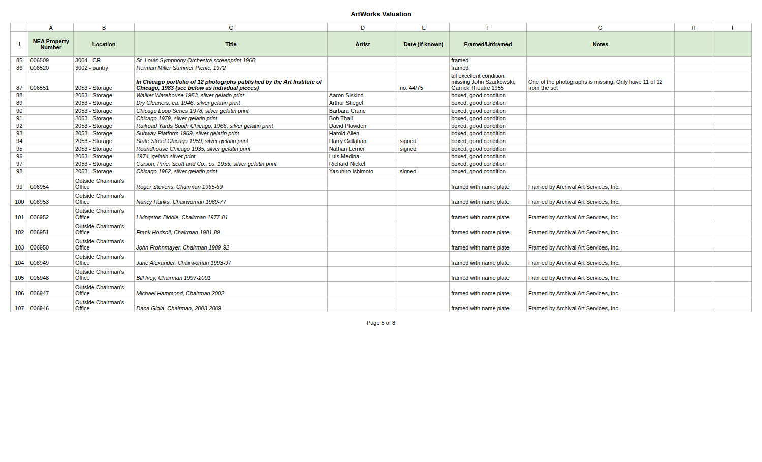ArtWorks Valuation
| | A | B | C | D | E | F | G | H | I |
| --- | --- | --- | --- | --- | --- | --- | --- | --- | --- |
| 1 | NEA Property Number | Location | Title | Artist | Date (if known) | Framed/Unframed | Notes | | |
| 85 | 006509 | 3004 - CR | St. Louis Symphony Orchestra screenprint 1968 | | | framed | | | |
| 86 | 006520 | 3002 - pantry | Herman Miller Summer Picnic, 1972 | | | framed | | | |
| 87 | 006551 | 2053 - Storage | In Chicago portfolio of 12 photogrphs published by the Art Institute of Chicago, 1983 (see below as indivdual pieces) | | no. 44/75 | all excellent condition, missing John Szarkowski, Garrick Theatre 1955 | One of the photographs is missing. Only have 11 of 12 from the set | | |
| 88 | | 2053 - Storage | Walker Warehouse 1953, silver gelatin print | Aaron Siskind | | boxed, good condition | | | |
| 89 | | 2053 - Storage | Dry Cleaners, ca. 1946, silver gelatin print | Arthur Stiegel | | boxed, good condition | | | |
| 90 | | 2053 - Storage | Chicago Loop Series 1978, silver gelatin print | Barbara Crane | | boxed, good condition | | | |
| 91 | | 2053 - Storage | Chicago 1979, silver gelatin print | Bob Thall | | boxed, good condition | | | |
| 92 | | 2053 - Storage | Railroad Yards South Chicago, 1966, silver gelatin print | David Plowden | | boxed, good condition | | | |
| 93 | | 2053 - Storage | Subway Platform 1969, silver gelatin print | Harold Allen | | boxed, good condition | | | |
| 94 | | 2053 - Storage | State Street Chicago 1959, silver gelatin print | Harry Callahan | signed | boxed, good condition | | | |
| 95 | | 2053 - Storage | Roundhouse Chicago 1935, silver gelatin print | Nathan Lerner | signed | boxed, good condition | | | |
| 96 | | 2053 - Storage | 1974, gelatin silver print | Luis Medina | | boxed, good condition | | | |
| 97 | | 2053 - Storage | Carson, Pirie, Scott and Co., ca. 1955, silver gelatin print | Richard Nickel | | boxed, good condition | | | |
| 98 | | 2053 - Storage | Chicago 1962, silver gelatin print | Yasuhiro Ishimoto | signed | boxed, good condition | | | |
| 99 | 006954 | Outside Chairman's Office | Roger Stevens, Chairman 1965-69 | | | framed with name plate | Framed by Archival Art Services, Inc. | | |
| 100 | 006953 | Outside Chairman's Office | Nancy Hanks, Chairwoman 1969-77 | | | framed with name plate | Framed by Archival Art Services, Inc. | | |
| 101 | 006952 | Outside Chairman's Office | Livingston Biddle, Chairman 1977-81 | | | framed with name plate | Framed by Archival Art Services, Inc. | | |
| 102 | 006951 | Outside Chairman's Office | Frank Hodsoll, Chairman 1981-89 | | | framed with name plate | Framed by Archival Art Services, Inc. | | |
| 103 | 006950 | Outside Chairman's Office | John Frohnmayer, Chairman 1989-92 | | | framed with name plate | Framed by Archival Art Services, Inc. | | |
| 104 | 006949 | Outside Chairman's Office | Jane Alexander, Chairwoman 1993-97 | | | framed with name plate | Framed by Archival Art Services, Inc. | | |
| 105 | 006948 | Outside Chairman's Office | Bill Ivey, Chairman 1997-2001 | | | framed with name plate | Framed by Archival Art Services, Inc. | | |
| 106 | 006947 | Outside Chairman's Office | Michael Hammond, Chairman 2002 | | | framed with name plate | Framed by Archival Art Services, Inc. | | |
| 107 | 006946 | Outside Chairman's Office | Dana Gioia, Chairman, 2003-2009 | | | framed with name plate | Framed by Archival Art Services, Inc. | | |
Page 5 of 8